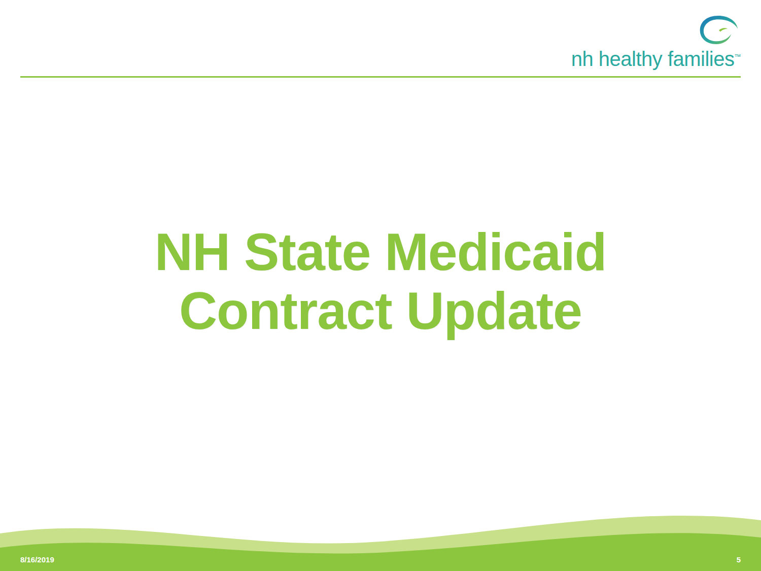nh healthy families™
NH State Medicaid
Contract Update
8/16/2019 5